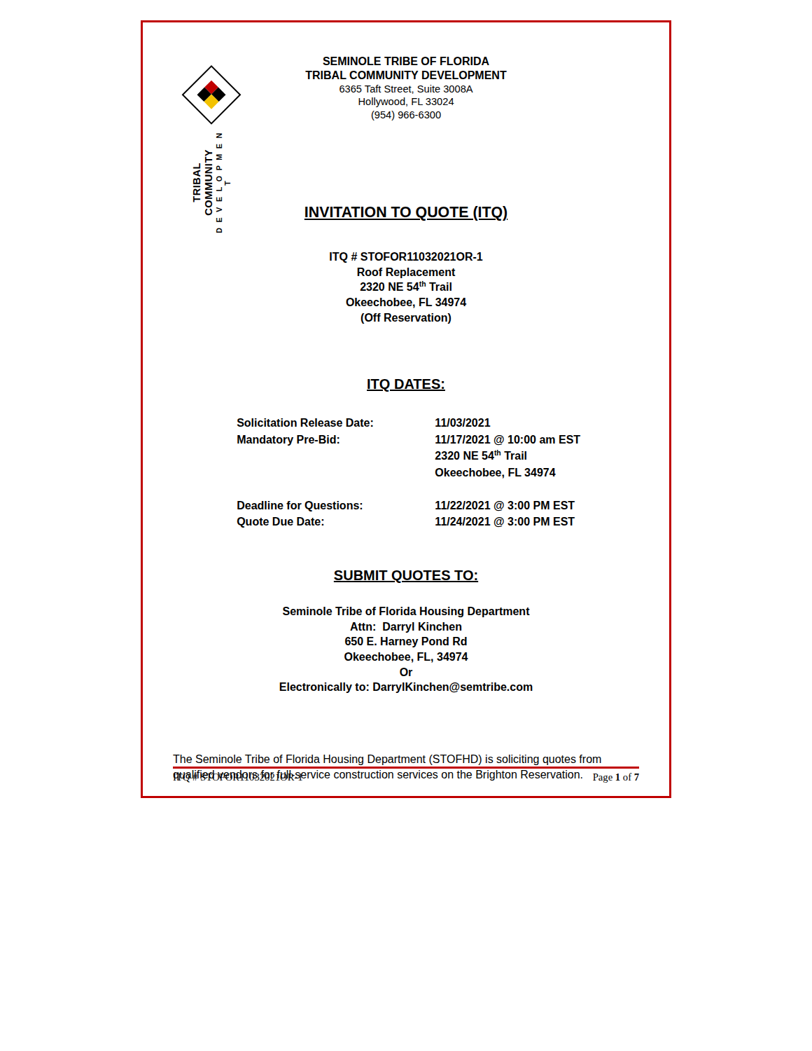TRIBAL COMMUNITY
D E V E L O P M E N T
SEMINOLE TRIBE OF FLORIDA
TRIBAL COMMUNITY DEVELOPMENT
6365 Taft Street, Suite 3008A
Hollywood, FL 33024
(954) 966-6300
INVITATION TO QUOTE (ITQ)
ITQ # STOFOR11032021OR-1
Roof Replacement
2320 NE 54th Trail
Okeechobee, FL 34974
(Off Reservation)
ITQ DATES:
| Solicitation Release Date: | 11/03/2021 |
| Mandatory Pre-Bid: | 11/17/2021 @ 10:00 am EST |
| | 2320 NE 54 th Trail |
| | Okeechobee, FL 34974 |
| Deadline for Questions: | 11/22/2021 @ 3:00 PM EST |
| Quote Due Date: | 11/24/2021 @ 3:00 PM EST |
SUBMIT QUOTES TO:
Seminole Tribe of Florida Housing Department
Attn: Darryl Kinchen
650 E. Harney Pond Rd
Okeechobee, FL, 34974
Or
Electronically to: DarrylKinchen@semtribe.com
The Seminole Tribe of Florida Housing Department (STOFHD) is soliciting quotes from qualified vendors for full-service construction services on the Brighton Reservation.
ITQ # STOFOR11032021OR-1
Page 1 of 7